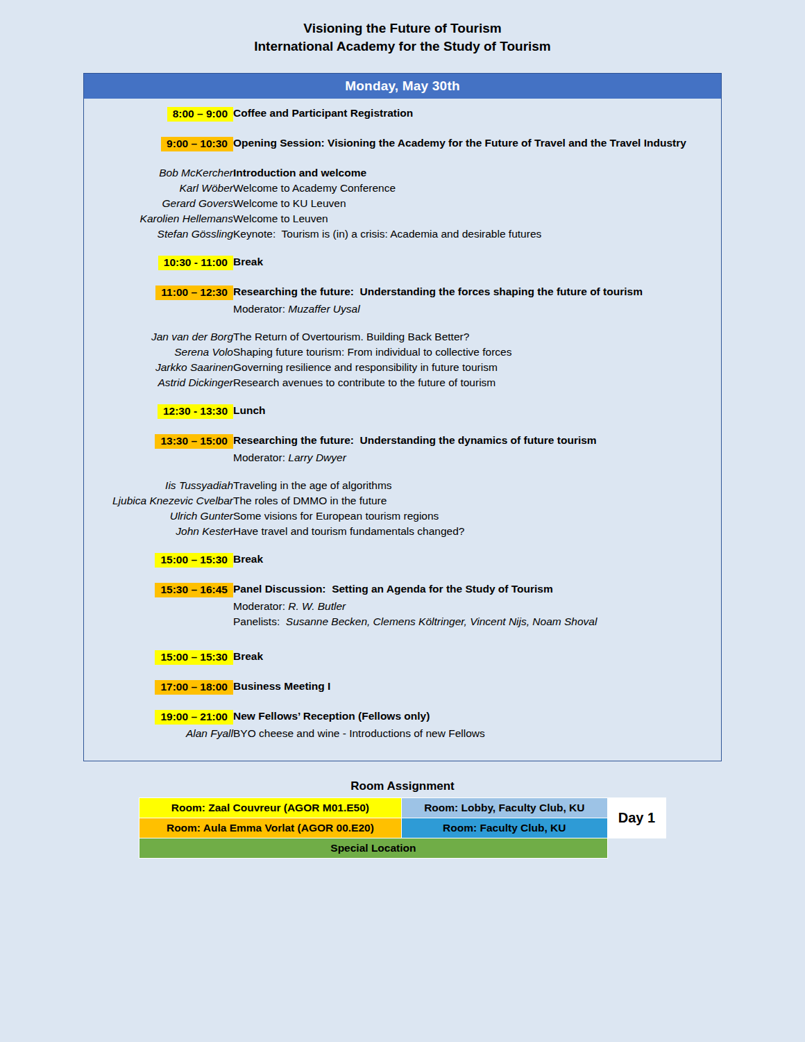Visioning the Future of Tourism
International Academy for the Study of Tourism
Monday, May 30th
| 8:00 – 9:00 | Coffee and Participant Registration |
| 9:00 – 10:30 | Opening Session: Visioning the Academy for the Future of Travel and the Travel Industry |
| Bob McKercher | Introduction and welcome |
| Karl Wöber | Welcome to Academy Conference |
| Gerard Govers | Welcome to KU Leuven |
| Karolien Hellemans | Welcome to Leuven |
| Stefan Gössling | Keynote: Tourism is (in) a crisis: Academia and desirable futures |
| 10:30 - 11:00 | Break |
| 11:00 – 12:30 | Researching the future: Understanding the forces shaping the future of tourism |
| | Moderator: Muzaffer Uysal |
| Jan van der Borg | The Return of Overtourism. Building Back Better? |
| Serena Volo | Shaping future tourism: From individual to collective forces |
| Jarkko Saarinen | Governing resilience and responsibility in future tourism |
| Astrid Dickinger | Research avenues to contribute to the future of tourism |
| 12:30 - 13:30 | Lunch |
| 13:30 – 15:00 | Researching the future: Understanding the dynamics of future tourism |
| | Moderator: Larry Dwyer |
| Iis Tussyadiah | Traveling in the age of algorithms |
| Ljubica Knezevic Cvelbar | The roles of DMMO in the future |
| Ulrich Gunter | Some visions for European tourism regions |
| John Kester | Have travel and tourism fundamentals changed? |
| 15:00 – 15:30 | Break |
| 15:30 – 16:45 | Panel Discussion: Setting an Agenda for the Study of Tourism |
| | Moderator: R. W. Butler |
| | Panelists: Susanne Becken, Clemens Költringer, Vincent Nijs, Noam Shoval |
| 15:00 – 15:30 | Break |
| 17:00 – 18:00 | Business Meeting I |
| 19:00 – 21:00 | New Fellows’ Reception (Fellows only) |
| Alan Fyall | BYO cheese and wine - Introductions of new Fellows |
Room Assignment
| Room: Zaal Couvreur (AGOR M01.E50) | Room: Lobby, Faculty Club, KU | Day 1 |
| Room: Aula Emma Vorlat (AGOR 00.E20) | Room: Faculty Club, KU |
| Special Location | |